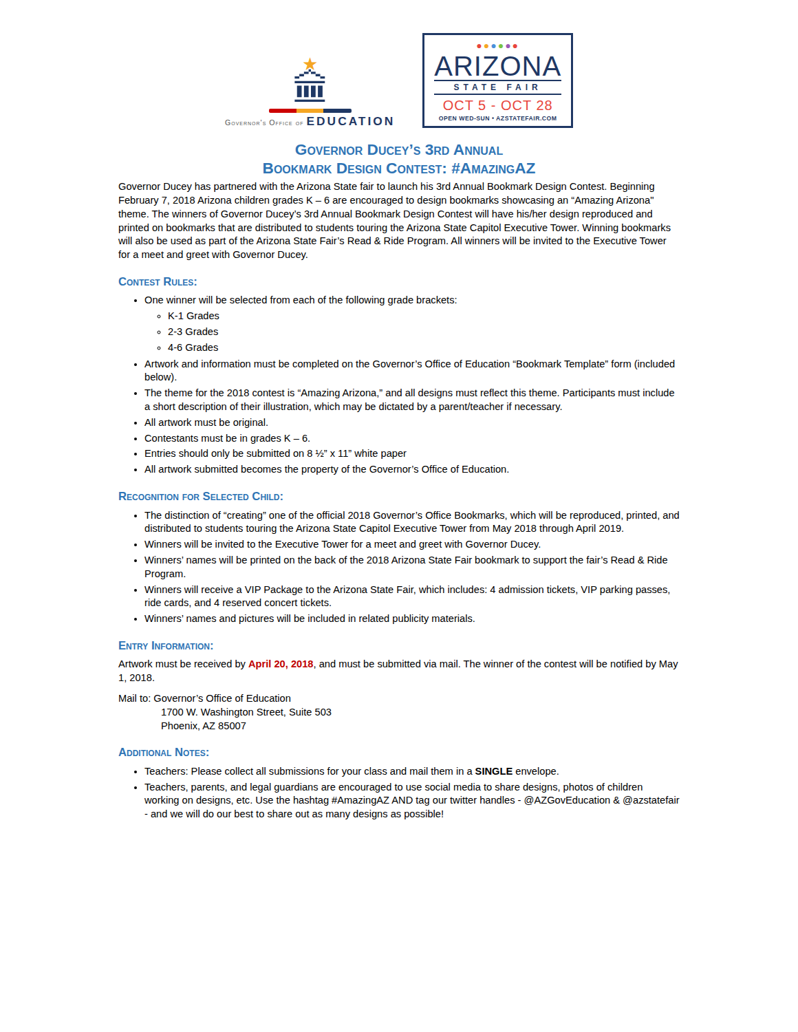★ 🏛 Governor's Office of EDUCATION
●●●●●●
ARIZONA
STATE FAIR
OCT 5 - OCT 28
OPEN WED-SUN • AZSTATEFAIR.COM
Governor Ducey’s 3rd Annual Bookmark Design Contest: #AmazingAZ
Governor Ducey has partnered with the Arizona State fair to launch his 3rd Annual Bookmark Design Contest. Beginning February 7, 2018 Arizona children grades K – 6 are encouraged to design bookmarks showcasing an “Amazing Arizona" theme. The winners of Governor Ducey’s 3rd Annual Bookmark Design Contest will have his/her design reproduced and printed on bookmarks that are distributed to students touring the Arizona State Capitol Executive Tower. Winning bookmarks will also be used as part of the Arizona State Fair’s Read & Ride Program. All winners will be invited to the Executive Tower for a meet and greet with Governor Ducey.
Contest Rules:
One winner will be selected from each of the following grade brackets:
K-1 Grades
2-3 Grades
4-6 Grades
Artwork and information must be completed on the Governor’s Office of Education “Bookmark Template” form (included below).
The theme for the 2018 contest is “Amazing Arizona,” and all designs must reflect this theme. Participants must include a short description of their illustration, which may be dictated by a parent/teacher if necessary.
All artwork must be original.
Contestants must be in grades K – 6.
Entries should only be submitted on 8 ½” x 11” white paper
All artwork submitted becomes the property of the Governor’s Office of Education.
Recognition for Selected Child:
The distinction of “creating” one of the official 2018 Governor’s Office Bookmarks, which will be reproduced, printed, and distributed to students touring the Arizona State Capitol Executive Tower from May 2018 through April 2019.
Winners will be invited to the Executive Tower for a meet and greet with Governor Ducey.
Winners’ names will be printed on the back of the 2018 Arizona State Fair bookmark to support the fair’s Read & Ride Program.
Winners will receive a VIP Package to the Arizona State Fair, which includes: 4 admission tickets, VIP parking passes, ride cards, and 4 reserved concert tickets.
Winners’ names and pictures will be included in related publicity materials.
Entry Information:
Artwork must be received by April 20, 2018, and must be submitted via mail. The winner of the contest will be notified by May 1, 2018.
Mail to: Governor’s Office of Education 1700 W. Washington Street, Suite 503 Phoenix, AZ 85007
Additional Notes:
Teachers: Please collect all submissions for your class and mail them in a SINGLE envelope.
Teachers, parents, and legal guardians are encouraged to use social media to share designs, photos of children working on designs, etc. Use the hashtag #AmazingAZ AND tag our twitter handles - @AZGovEducation & @azstatefair - and we will do our best to share out as many designs as possible!